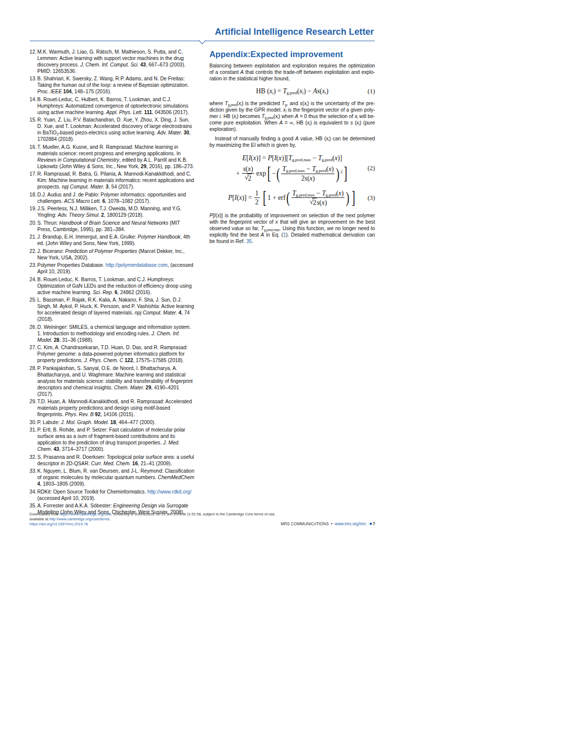Artificial Intelligence Research Letter
M.K. Warmuth, J. Liao, G. Rätsch, M. Mathieson, S. Putta, and C. Lemmen: Active learning with support vector machines in the drug discovery process. J. Chem. Inf. Comput. Sci. 43, 667–673 (2003). PMID: 12653536.
B. Shahriari, K. Swersky, Z. Wang, R.P. Adams, and N. De Freitas: Taking the human out of the loop: a review of Bayesian optimization. Proc. IEEE 104, 148–175 (2016).
B. Rouet-Leduc, C. Hulbert, K. Barros, T. Lookman, and C.J. Humphreys: Automatized convergence of optoelectronic simulations using active machine learning. Appl. Phys. Lett. 111, 043506 (2017).
R. Yuan, Z. Liu, P.V. Balachandran, D. Xue, Y. Zhou, X. Ding, J. Sun, D. Xue, and T. Lookman: Accelerated discovery of large electrostrains in BaTiO3-based piezo-electrics using active learning. Adv. Mater. 30, 1702884 (2018).
T. Mueller, A.G. Kusne, and R. Ramprasad: Machine learning in materials science: recent progress and emerging applications. In Reviews in Computational Chemistry, edited by A.L. Parrill and K.B. Lipkowitz (John Wiley & Sons, Inc., New York, 29, 2016), pp. 186–273.
R. Ramprasad, R. Batra, G. Pilania, A. Mannodi-Kanakkithodi, and C. Kim: Machine learning in materials informatics: recent applications and prospects. npj Comput. Mater. 3, 54 (2017).
D.J. Audus and J. de Pablo: Polymer informatics: opportunities and challenges. ACS Macro Lett. 6, 1078–1082 (2017).
J.S. Peerless, N.J. Milliken, T.J. Oweida, M.D. Manning, and Y.G. Yingling: Adv. Theory Simul. 2, 1800129 (2018).
S. Thrun: Handbook of Brain Science and Neural Networks (MIT Press, Cambridge, 1995), pp. 381–384.
J. Brandup, E.H. Immergut, and E.A. Grulke: Polymer Handbook, 4th ed. (John Wiley and Sons, New York, 1999).
J. Bicerano: Prediction of Polymer Properties (Marcel Dekker, Inc., New York, USA, 2002).
Polymer Properties Database. http://polymerdatabase.com, (accessed April 10, 2019).
B. Rouet-Leduc, K. Barros, T. Lookman, and C.J. Humphreys: Optimization of GaN LEDs and the reduction of efficiency droop using active machine learning. Sci. Rep. 6, 24862 (2016).
L. Bassman, P. Rajak, R.K. Kalia, A. Nakano, F. Sha, J. Sun, D.J. Singh, M. Aykol, P. Huck, K. Persson, and P. Vashishta: Active learning for accelerated design of layered materials. npj Comput. Mater. 4, 74 (2018).
D. Weininger: SMILES, a chemical language and information system. 1. Introduction to methodology and encoding rules. J. Chem. Inf. Model. 28, 31–36 (1988).
C. Kim, A. Chandrasekaran, T.D. Huan, D. Das, and R. Ramprasad: Polymer genome: a data-powered polymer informatics platform for property predictions. J. Phys. Chem. C 122, 17575–17585 (2018).
P. Pankajakshan, S. Sanyal, O.E. de Noord, I. Bhattacharya, A. Bhattacharyya, and U. Waghmare: Machine learning and statistical analysis for materials science: stability and transferability of fingerprint descriptors and chemical insights. Chem. Mater. 29, 4190–4201 (2017).
T.D. Huan, A. Mannodi-Kanakkithodi, and R. Ramprasad: Accelerated materials property predictions and design using motif-based fingerprints. Phys. Rev. B 92, 14106 (2015).
P. Labute: J. Mol. Graph. Model. 18, 464–477 (2000).
P. Ertl, B. Rohde, and P. Selzer: Fast calculation of molecular polar surface area as a sum of fragment-based contributions and its application to the prediction of drug transport properties. J. Med. Chem. 43, 3714–3717 (2000).
S. Prasanna and R. Doerksen: Topological polar surface area: a useful descriptor in 2D-QSAR. Curr. Med. Chem. 16, 21–41 (2009).
K. Nguyen, L. Blum, R. van Deursen, and J-L. Reymond: Classification of organic molecules by molecular quantum numbers. ChemMedChem 4, 1803–1805 (2009).
RDKit: Open Source Toolkit for Cheminformatics. http://www.rdkit.org/ (accessed April 10, 2019).
A. Forrester and A.K.A. Sóbester: Engineering Design via Surrogate Modelling (John Wiley and Sons, Chichester, West Sussex, 2008).
Appendix:Expected improvement
Balancing between exploitation and exploration requires the optimization of a constant A that controls the trade-off between exploitation and exploration in the statistical higher bound,
HB (xi) = Tg,pred(xi) − As(xi)
(1)
where Tg,pred(xi) is the predicted Tg, and s(xi) is the uncertainty of the prediction given by the GPR model. xi is the fingerprint vector of a given polymer i. HB (xi) becomes Tg,pred(xi) when A = 0 thus the selection of xi will become pure exploitation. When A = ∞, HB (xi) is equivalent to s (xi) (pure exploration).
Instead of manually finding a good A value, HB (xi) can be determined by maximizing the EI which is given by,
E[I(x)] = P[I(x)][Tg,pred,max − Tg,pred(x)]
+ s(x) 2 exp[−(Tg,pred,max − Tg,pred(x) 2s(x))2]
(2)
P[I(x)] = 12 [1 + erf(Tg,pred,max − Tg,pred(x) 2 s(x))]
(3)
P[I(x)] is the probability of improvement on selection of the next polymer with the fingerprint vector of x that will give an improvement on the best observed value so far, Tg,pred,max. Using this function, we no longer need to explicitly find the best A in Eq. (1). Detailed mathematical derivation can be found in Ref. 35.
Downloaded from https://www.cambridge.org/core. University of Connecticut, on 13 Jun 2019 at 11:51:56, subject to the Cambridge Core terms of use, available at http://www.cambridge.org/core/terms.
https://doi.org/10.1557/mrc.2019.78
MRS COMMUNICATIONS • www.mrs.org/mrc 7